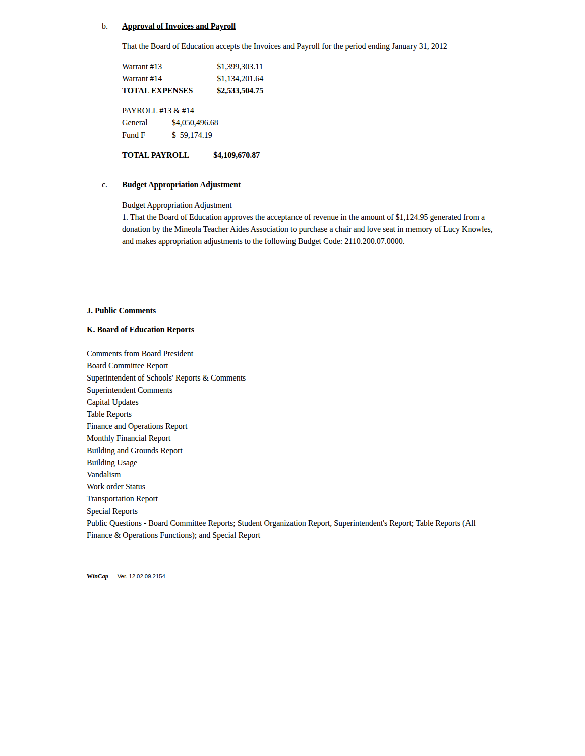b.
Approval of Invoices and Payroll
That the Board of Education accepts the Invoices and Payroll for the period ending January 31, 2012
| Warrant #13 | $1,399,303.11 |
| Warrant #14 | $1,134,201.64 |
| TOTAL EXPENSES | $2,533,504.75 |
| PAYROLL #13 & #14 |
| General | $4,050,496.68 |
| Fund F | $ 59,174.19 |
| TOTAL PAYROLL | $4,109,670.87 |
c.
Budget Appropriation Adjustment
Budget Appropriation Adjustment
1. That the Board of Education approves the acceptance of revenue in the amount of $1,124.95 generated from a donation by the Mineola Teacher Aides Association to purchase a chair and love seat in memory of Lucy Knowles, and makes appropriation adjustments to the following Budget Code: 2110.200.07.0000.
J. Public Comments
K. Board of Education Reports
Comments from Board President
Board Committee Report
Superintendent of Schools' Reports & Comments
Superintendent Comments
Capital Updates
Table Reports
Finance and Operations Report
Monthly Financial Report
Building and Grounds Report
Building Usage
Vandalism
Work order Status
Transportation Report
Special Reports
Public Questions - Board Committee Reports; Student Organization Report, Superintendent's Report; Table Reports (All Finance & Operations Functions); and Special Report
WinCap Ver. 12.02.09.2154